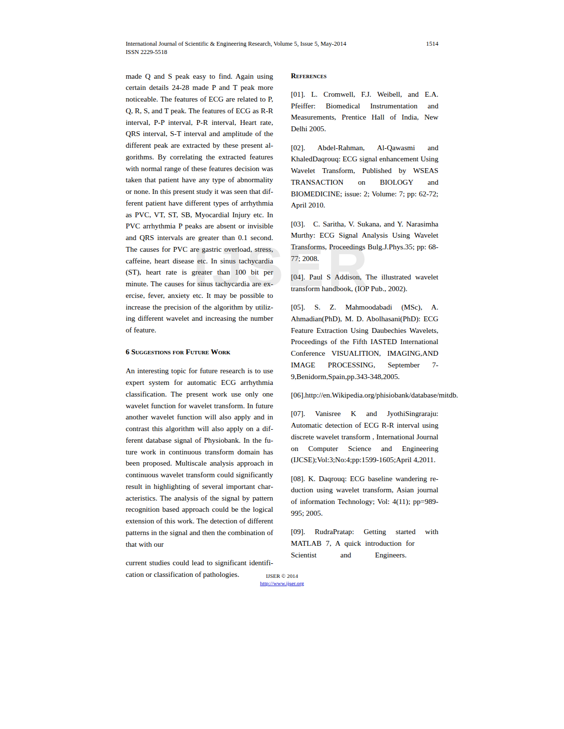International Journal of Scientific & Engineering Research, Volume 5, Issue 5, May-20141514 ISSN 2229-5518
IJSER
made Q and S peak easy to find. Again using certain details 24-28 made P and T peak more noticeable. The features of ECG are related to P, Q, R, S, and T peak. The features of ECG as R-R interval, P-P interval, P-R interval, Heart rate, QRS interval, S-T interval and amplitude of the different peak are extracted by these present algorithms. By correlating the extracted features with normal range of these features decision was taken that patient have any type of abnormality or none. In this present study it was seen that different patient have different types of arrhythmia as PVC, VT, ST, SB, Myocardial Injury etc. In PVC arrhythmia P peaks are absent or invisible and QRS intervals are greater than 0.1 second. The causes for PVC are gastric overload, stress, caffeine, heart disease etc. In sinus tachycardia (ST), heart rate is greater than 100 bit per minute. The causes for sinus tachycardia are exercise, fever, anxiety etc. It may be possible to increase the precision of the algorithm by utilizing different wavelet and increasing the number of feature.
6 Suggestions for Future Work
An interesting topic for future research is to use expert system for automatic ECG arrhythmia classification. The present work use only one wavelet function for wavelet transform. In future another wavelet function will also apply and in contrast this algorithm will also apply on a different database signal of Physiobank. In the future work in continuous transform domain has been proposed. Multiscale analysis approach in continuous wavelet transform could significantly result in highlighting of several important characteristics. The analysis of the signal by pattern recognition based approach could be the logical extension of this work. The detection of different patterns in the signal and then the combination of that with our
current studies could lead to significant identification or classification of pathologies.
References
[01]. L. Cromwell, F.J. Weibell, and E.A. Pfeiffer: Biomedical Instrumentation and Measurements, Prentice Hall of India, New Delhi 2005.
[02]. Abdel-Rahman, Al-Qawasmi and KhaledDaqrouq: ECG signal enhancement Using Wavelet Transform, Published by WSEAS TRANSACTION on BIOLOGY and BIOMEDICINE; issue: 2; Volume: 7; pp: 62-72; April 2010.
[03]. C. Saritha, V. Sukana, and Y. Narasimha Murthy: ECG Signal Analysis Using Wavelet Transforms, Proceedings Bulg.J.Phys.35; pp: 68-77; 2008.
[04]. Paul S Addison, The illustrated wavelet transform handbook, (IOP Pub., 2002).
[05]. S. Z. Mahmoodabadi (MSc), A. Ahmadian(PhD), M. D. Abolhasani(PhD): ECG Feature Extraction Using Daubechies Wavelets, Proceedings of the Fifth IASTED International Conference VISUALITION, IMAGING,AND IMAGE PROCESSING, September 7-9,Benidorm,Spain,pp.343-348,2005.
[06].http://en.Wikipedia.org/phisiobank/database/mitdb.
[07]. Vanisree K and JyothiSingraraju: Automatic detection of ECG R-R interval using discrete wavelet transform , International Journal on Computer Science and Engineering (IJCSE);Vol:3;No:4;pp:1599-1605;April 4,2011.
[08]. K. Daqrouq: ECG baseline wandering reduction using wavelet transform, Asian journal of information Technology; Vol: 4(11); pp=989-995; 2005.
[09]. RudraPratap: Getting started with MATLAB 7, A quick introduction for Scientist and Engineers.
IJSER © 2014
http://www.ijser.org